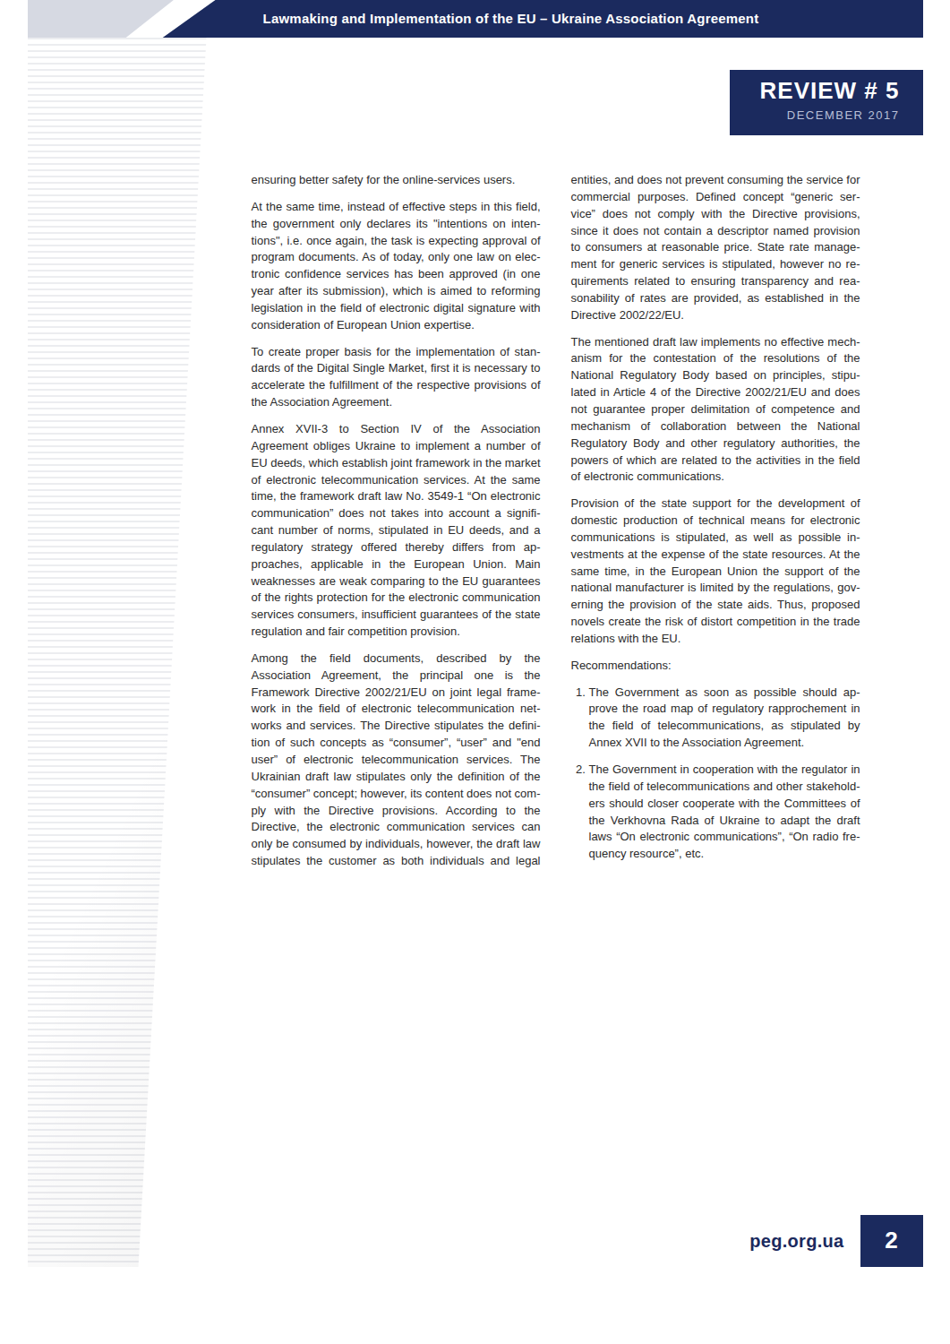Lawmaking and Implementation of the EU – Ukraine Association Agreement
REVIEW # 5
DECEMBER 2017
ensuring better safety for the online-services users.
At the same time, instead of effective steps in this field, the government only declares its "intentions on intentions", i.e. once again, the task is expecting approval of program documents. As of today, only one law on electronic confidence services has been approved (in one year after its submission), which is aimed to reforming legislation in the field of electronic digital signature with consideration of European Union expertise.
To create proper basis for the implementation of standards of the Digital Single Market, first it is necessary to accelerate the fulfillment of the respective provisions of the Association Agreement.
Annex XVII-3 to Section IV of the Association Agreement obliges Ukraine to implement a number of EU deeds, which establish joint framework in the market of electronic telecommunication services. At the same time, the framework draft law No. 3549-1 “On electronic communication” does not takes into account a significant number of norms, stipulated in EU deeds, and a regulatory strategy offered thereby differs from approaches, applicable in the European Union. Main weaknesses are weak comparing to the EU guarantees of the rights protection for the electronic communication services consumers, insufficient guarantees of the state regulation and fair competition provision.
Among the field documents, described by the Association Agreement, the principal one is the Framework Directive 2002/21/EU on joint legal framework in the field of electronic telecommunication networks and services. The Directive stipulates the definition of such concepts as “consumer”, “user” and "end user” of electronic telecommunication services. The Ukrainian draft law stipulates only the definition of the “consumer” concept; however, its content does not comply with the Directive provisions. According to the Directive, the electronic communication services can only be consumed by individuals, however, the draft law stipulates the customer as both individuals and legal entities, and does not prevent consuming the service for commercial purposes. Defined concept “generic service” does not comply with the Directive provisions, since it does not contain a descriptor named provision to consumers at reasonable price. State rate management for generic services is stipulated, however no requirements related to ensuring transparency and reasonability of rates are provided, as established in the Directive 2002/22/EU.
The mentioned draft law implements no effective mechanism for the contestation of the resolutions of the National Regulatory Body based on principles, stipulated in Article 4 of the Directive 2002/21/EU and does not guarantee proper delimitation of competence and mechanism of collaboration between the National Regulatory Body and other regulatory authorities, the powers of which are related to the activities in the field of electronic communications.
Provision of the state support for the development of domestic production of technical means for electronic communications is stipulated, as well as possible investments at the expense of the state resources. At the same time, in the European Union the support of the national manufacturer is limited by the regulations, governing the provision of the state aids. Thus, proposed novels create the risk of distort competition in the trade relations with the EU.
Recommendations:
The Government as soon as possible should approve the road map of regulatory rapprochement in the field of telecommunications, as stipulated by Annex XVII to the Association Agreement.
The Government in cooperation with the regulator in the field of telecommunications and other stakeholders should closer cooperate with the Committees of the Verkhovna Rada of Ukraine to adapt the draft laws “On electronic communications”, “On radio frequency resource”, etc.
peg.org.ua
2